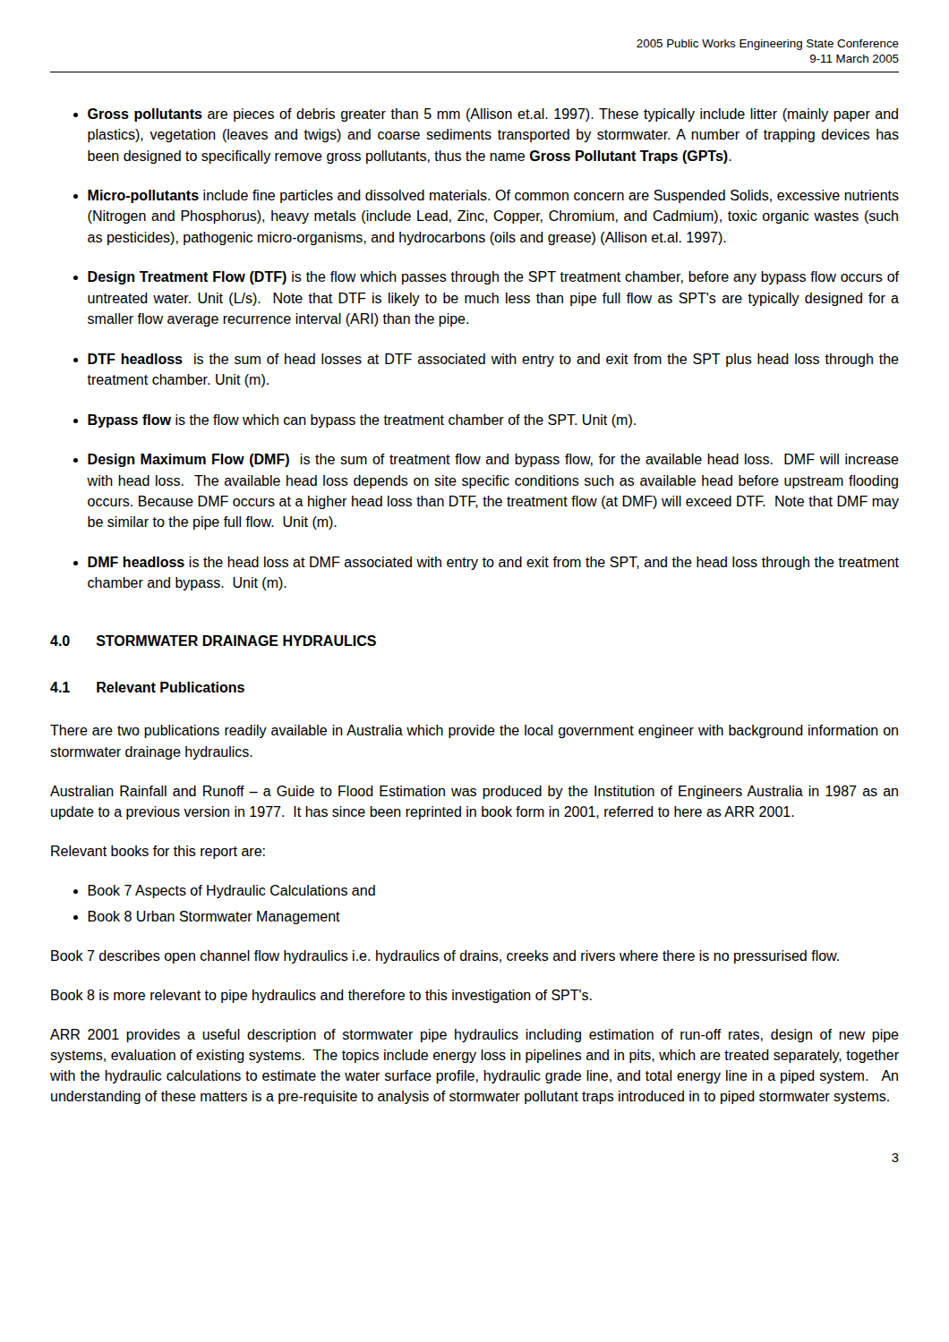2005 Public Works Engineering State Conference
9-11 March 2005
Gross pollutants are pieces of debris greater than 5 mm (Allison et.al. 1997). These typically include litter (mainly paper and plastics), vegetation (leaves and twigs) and coarse sediments transported by stormwater. A number of trapping devices has been designed to specifically remove gross pollutants, thus the name Gross Pollutant Traps (GPTs).
Micro-pollutants include fine particles and dissolved materials. Of common concern are Suspended Solids, excessive nutrients (Nitrogen and Phosphorus), heavy metals (include Lead, Zinc, Copper, Chromium, and Cadmium), toxic organic wastes (such as pesticides), pathogenic micro-organisms, and hydrocarbons (oils and grease) (Allison et.al. 1997).
Design Treatment Flow (DTF) is the flow which passes through the SPT treatment chamber, before any bypass flow occurs of untreated water. Unit (L/s). Note that DTF is likely to be much less than pipe full flow as SPT's are typically designed for a smaller flow average recurrence interval (ARI) than the pipe.
DTF headloss is the sum of head losses at DTF associated with entry to and exit from the SPT plus head loss through the treatment chamber. Unit (m).
Bypass flow is the flow which can bypass the treatment chamber of the SPT. Unit (m).
Design Maximum Flow (DMF) is the sum of treatment flow and bypass flow, for the available head loss. DMF will increase with head loss. The available head loss depends on site specific conditions such as available head before upstream flooding occurs. Because DMF occurs at a higher head loss than DTF, the treatment flow (at DMF) will exceed DTF. Note that DMF may be similar to the pipe full flow. Unit (m).
DMF headloss is the head loss at DMF associated with entry to and exit from the SPT, and the head loss through the treatment chamber and bypass. Unit (m).
4.0 STORMWATER DRAINAGE HYDRAULICS
4.1 Relevant Publications
There are two publications readily available in Australia which provide the local government engineer with background information on stormwater drainage hydraulics.
Australian Rainfall and Runoff – a Guide to Flood Estimation was produced by the Institution of Engineers Australia in 1987 as an update to a previous version in 1977. It has since been reprinted in book form in 2001, referred to here as ARR 2001.
Relevant books for this report are:
Book 7 Aspects of Hydraulic Calculations and
Book 8 Urban Stormwater Management
Book 7 describes open channel flow hydraulics i.e. hydraulics of drains, creeks and rivers where there is no pressurised flow.
Book 8 is more relevant to pipe hydraulics and therefore to this investigation of SPT's.
ARR 2001 provides a useful description of stormwater pipe hydraulics including estimation of run-off rates, design of new pipe systems, evaluation of existing systems. The topics include energy loss in pipelines and in pits, which are treated separately, together with the hydraulic calculations to estimate the water surface profile, hydraulic grade line, and total energy line in a piped system. An understanding of these matters is a pre-requisite to analysis of stormwater pollutant traps introduced in to piped stormwater systems.
3